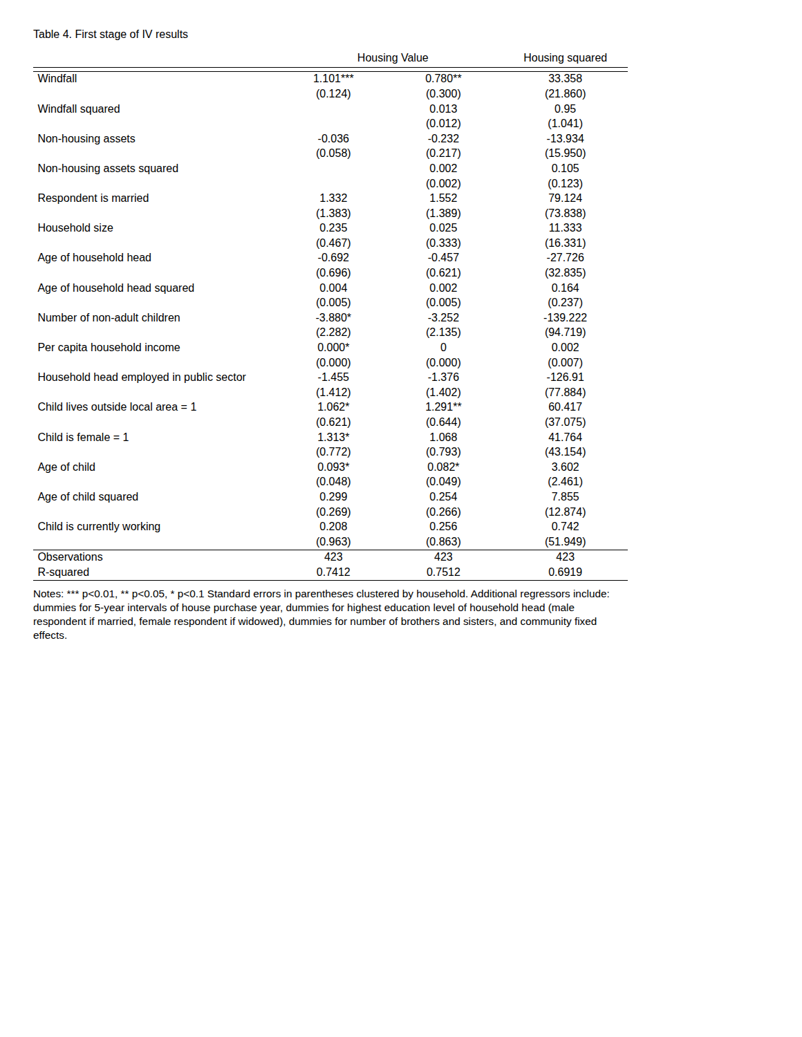Table 4. First stage of IV results
| | Housing Value | Housing squared |
| --- | --- | --- |
| Windfall | 1.101*** | 0.780** | 33.358 |
| | (0.124) | (0.300) | (21.860) |
| Windfall squared | | 0.013 | 0.95 |
| | | (0.012) | (1.041) |
| Non-housing assets | -0.036 | -0.232 | -13.934 |
| | (0.058) | (0.217) | (15.950) |
| Non-housing assets squared | | 0.002 | 0.105 |
| | | (0.002) | (0.123) |
| Respondent is married | 1.332 | 1.552 | 79.124 |
| | (1.383) | (1.389) | (73.838) |
| Household size | 0.235 | 0.025 | 11.333 |
| | (0.467) | (0.333) | (16.331) |
| Age of household head | -0.692 | -0.457 | -27.726 |
| | (0.696) | (0.621) | (32.835) |
| Age of household head squared | 0.004 | 0.002 | 0.164 |
| | (0.005) | (0.005) | (0.237) |
| Number of non-adult children | -3.880* | -3.252 | -139.222 |
| | (2.282) | (2.135) | (94.719) |
| Per capita household income | 0.000* | 0 | 0.002 |
| | (0.000) | (0.000) | (0.007) |
| Household head employed in public sector | -1.455 | -1.376 | -126.91 |
| | (1.412) | (1.402) | (77.884) |
| Child lives outside local area = 1 | 1.062* | 1.291** | 60.417 |
| | (0.621) | (0.644) | (37.075) |
| Child is female = 1 | 1.313* | 1.068 | 41.764 |
| | (0.772) | (0.793) | (43.154) |
| Age of child | 0.093* | 0.082* | 3.602 |
| | (0.048) | (0.049) | (2.461) |
| Age of child squared | 0.299 | 0.254 | 7.855 |
| | (0.269) | (0.266) | (12.874) |
| Child is currently working | 0.208 | 0.256 | 0.742 |
| | (0.963) | (0.863) | (51.949) |
| Observations | 423 | 423 | 423 |
| R-squared | 0.7412 | 0.7512 | 0.6919 |
Notes: *** p<0.01, ** p<0.05, * p<0.1 Standard errors in parentheses clustered by household. Additional regressors include: dummies for 5-year intervals of house purchase year, dummies for highest education level of household head (male respondent if married, female respondent if widowed), dummies for number of brothers and sisters, and community fixed effects.